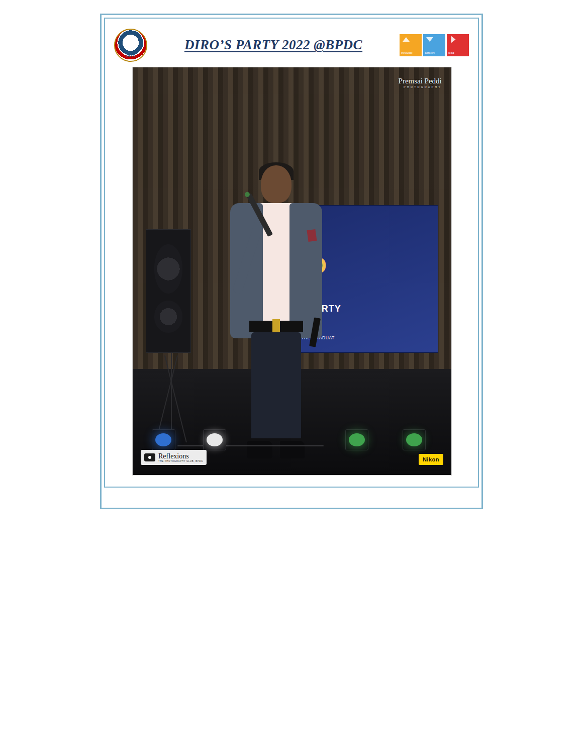DIRO’s Party 2022 @BPDC
innovate
achieve
lead
Dubai C
PRESENTS
O
PARTY
C S TO THE GRADUAT
Premsai PeddiPHOTOGRAPHY
Reflexions The Photography Club, BPDC
Nikon